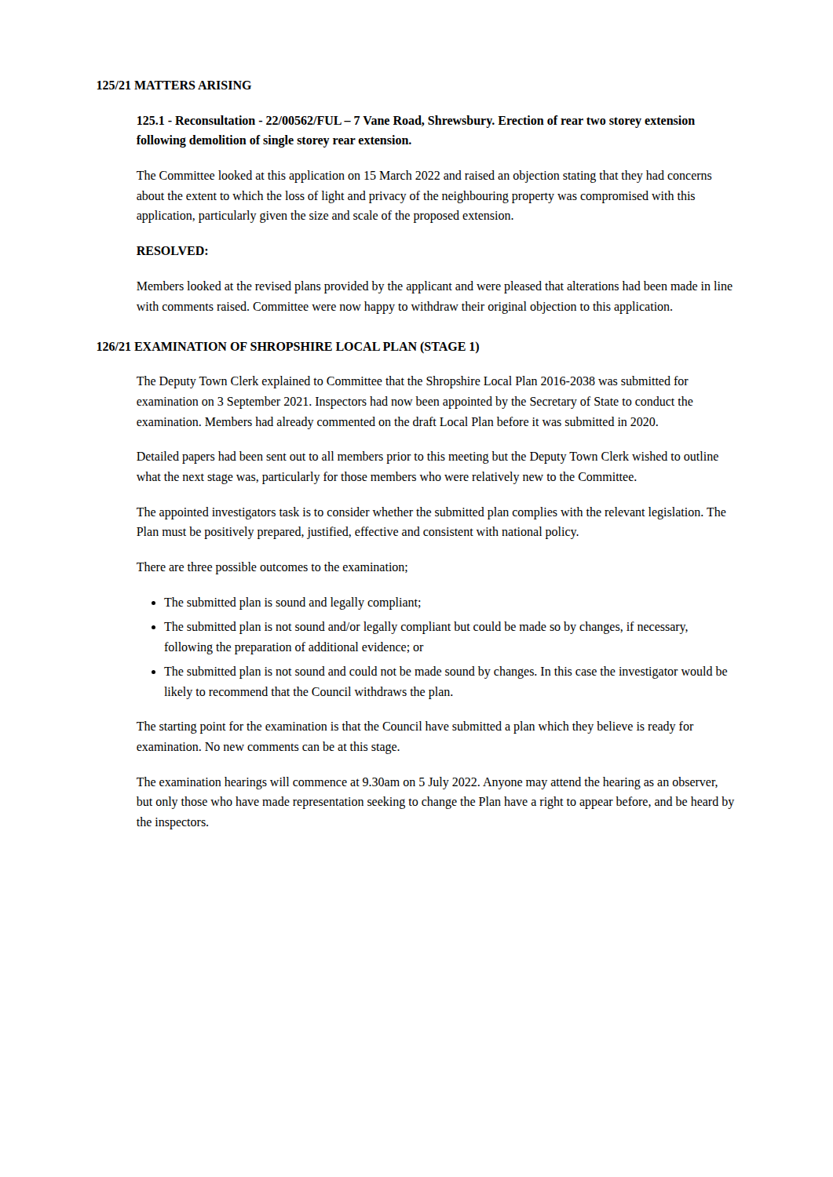125/21 MATTERS ARISING
125.1 - Reconsultation - 22/00562/FUL – 7 Vane Road, Shrewsbury. Erection of rear two storey extension following demolition of single storey rear extension.
The Committee looked at this application on 15 March 2022 and raised an objection stating that they had concerns about the extent to which the loss of light and privacy of the neighbouring property was compromised with this application, particularly given the size and scale of the proposed extension.
RESOLVED:
Members looked at the revised plans provided by the applicant and were pleased that alterations had been made in line with comments raised. Committee were now happy to withdraw their original objection to this application.
126/21 EXAMINATION OF SHROPSHIRE LOCAL PLAN (STAGE 1)
The Deputy Town Clerk explained to Committee that the Shropshire Local Plan 2016-2038 was submitted for examination on 3 September 2021. Inspectors had now been appointed by the Secretary of State to conduct the examination. Members had already commented on the draft Local Plan before it was submitted in 2020.
Detailed papers had been sent out to all members prior to this meeting but the Deputy Town Clerk wished to outline what the next stage was, particularly for those members who were relatively new to the Committee.
The appointed investigators task is to consider whether the submitted plan complies with the relevant legislation. The Plan must be positively prepared, justified, effective and consistent with national policy.
There are three possible outcomes to the examination;
The submitted plan is sound and legally compliant;
The submitted plan is not sound and/or legally compliant but could be made so by changes, if necessary, following the preparation of additional evidence; or
The submitted plan is not sound and could not be made sound by changes. In this case the investigator would be likely to recommend that the Council withdraws the plan.
The starting point for the examination is that the Council have submitted a plan which they believe is ready for examination. No new comments can be at this stage.
The examination hearings will commence at 9.30am on 5 July 2022. Anyone may attend the hearing as an observer, but only those who have made representation seeking to change the Plan have a right to appear before, and be heard by the inspectors.